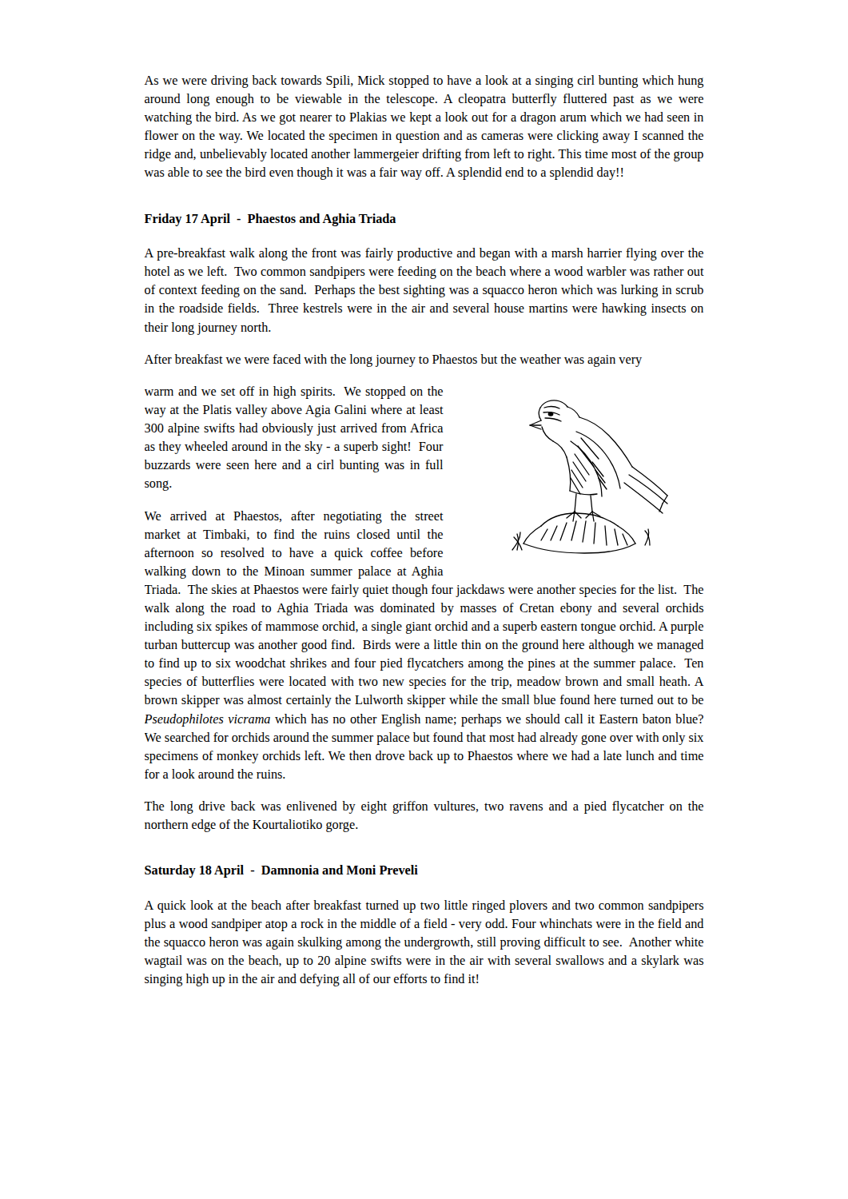As we were driving back towards Spili, Mick stopped to have a look at a singing cirl bunting which hung around long enough to be viewable in the telescope. A cleopatra butterfly fluttered past as we were watching the bird. As we got nearer to Plakias we kept a look out for a dragon arum which we had seen in flower on the way. We located the specimen in question and as cameras were clicking away I scanned the ridge and, unbelievably located another lammergeier drifting from left to right. This time most of the group was able to see the bird even though it was a fair way off. A splendid end to a splendid day!!
Friday 17 April - Phaestos and Aghia Triada
A pre-breakfast walk along the front was fairly productive and began with a marsh harrier flying over the hotel as we left. Two common sandpipers were feeding on the beach where a wood warbler was rather out of context feeding on the sand. Perhaps the best sighting was a squacco heron which was lurking in scrub in the roadside fields. Three kestrels were in the air and several house martins were hawking insects on their long journey north.
After breakfast we were faced with the long journey to Phaestos but the weather was again very
Cirl bunting perched on a rock
warm and we set off in high spirits. We stopped on the way at the Platis valley above Agia Galini where at least 300 alpine swifts had obviously just arrived from Africa as they wheeled around in the sky - a superb sight! Four buzzards were seen here and a cirl bunting was in full song.
We arrived at Phaestos, after negotiating the street market at Timbaki, to find the ruins closed until the afternoon so resolved to have a quick coffee before walking down to the Minoan summer palace at Aghia Triada. The skies at Phaestos were fairly quiet though four jackdaws were another species for the list. The walk along the road to Aghia Triada was dominated by masses of Cretan ebony and several orchids including six spikes of mammose orchid, a single giant orchid and a superb eastern tongue orchid. A purple turban buttercup was another good find. Birds were a little thin on the ground here although we managed to find up to six woodchat shrikes and four pied flycatchers among the pines at the summer palace. Ten species of butterflies were located with two new species for the trip, meadow brown and small heath. A brown skipper was almost certainly the Lulworth skipper while the small blue found here turned out to be Pseudophilotes vicrama which has no other English name; perhaps we should call it Eastern baton blue? We searched for orchids around the summer palace but found that most had already gone over with only six specimens of monkey orchids left. We then drove back up to Phaestos where we had a late lunch and time for a look around the ruins.
The long drive back was enlivened by eight griffon vultures, two ravens and a pied flycatcher on the northern edge of the Kourtaliotiko gorge.
Saturday 18 April - Damnonia and Moni Preveli
A quick look at the beach after breakfast turned up two little ringed plovers and two common sandpipers plus a wood sandpiper atop a rock in the middle of a field - very odd. Four whinchats were in the field and the squacco heron was again skulking among the undergrowth, still proving difficult to see. Another white wagtail was on the beach, up to 20 alpine swifts were in the air with several swallows and a skylark was singing high up in the air and defying all of our efforts to find it!